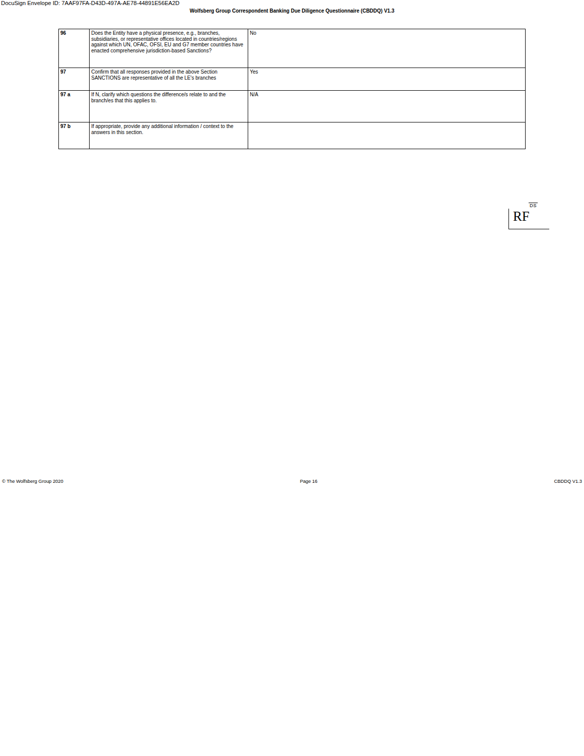DocuSign Envelope ID: 7AAF97FA-D43D-497A-AE78-44891E56EA2D
Wolfsberg Group Correspondent Banking Due Diligence Questionnaire (CBDDQ) V1.3
| 96 | Does the Entity have a physical presence, e.g., branches, subsidiaries, or representative offices located in countries/regions against which UN, OFAC, OFSI, EU and G7 member countries have enacted comprehensive jurisdiction-based Sanctions? | No |
| 97 | Confirm that all responses provided in the above Section SANCTIONS are representative of all the LE's branches | Yes |
| 97 a | If N, clarify which questions the difference/s relate to and the branch/es that this applies to. | N/A |
| 97 b | If appropriate, provide any additional information / context to the answers in this section. | |
DS
RF
© The Wolfsberg Group 2020
Page 16
CBDDQ V1.3